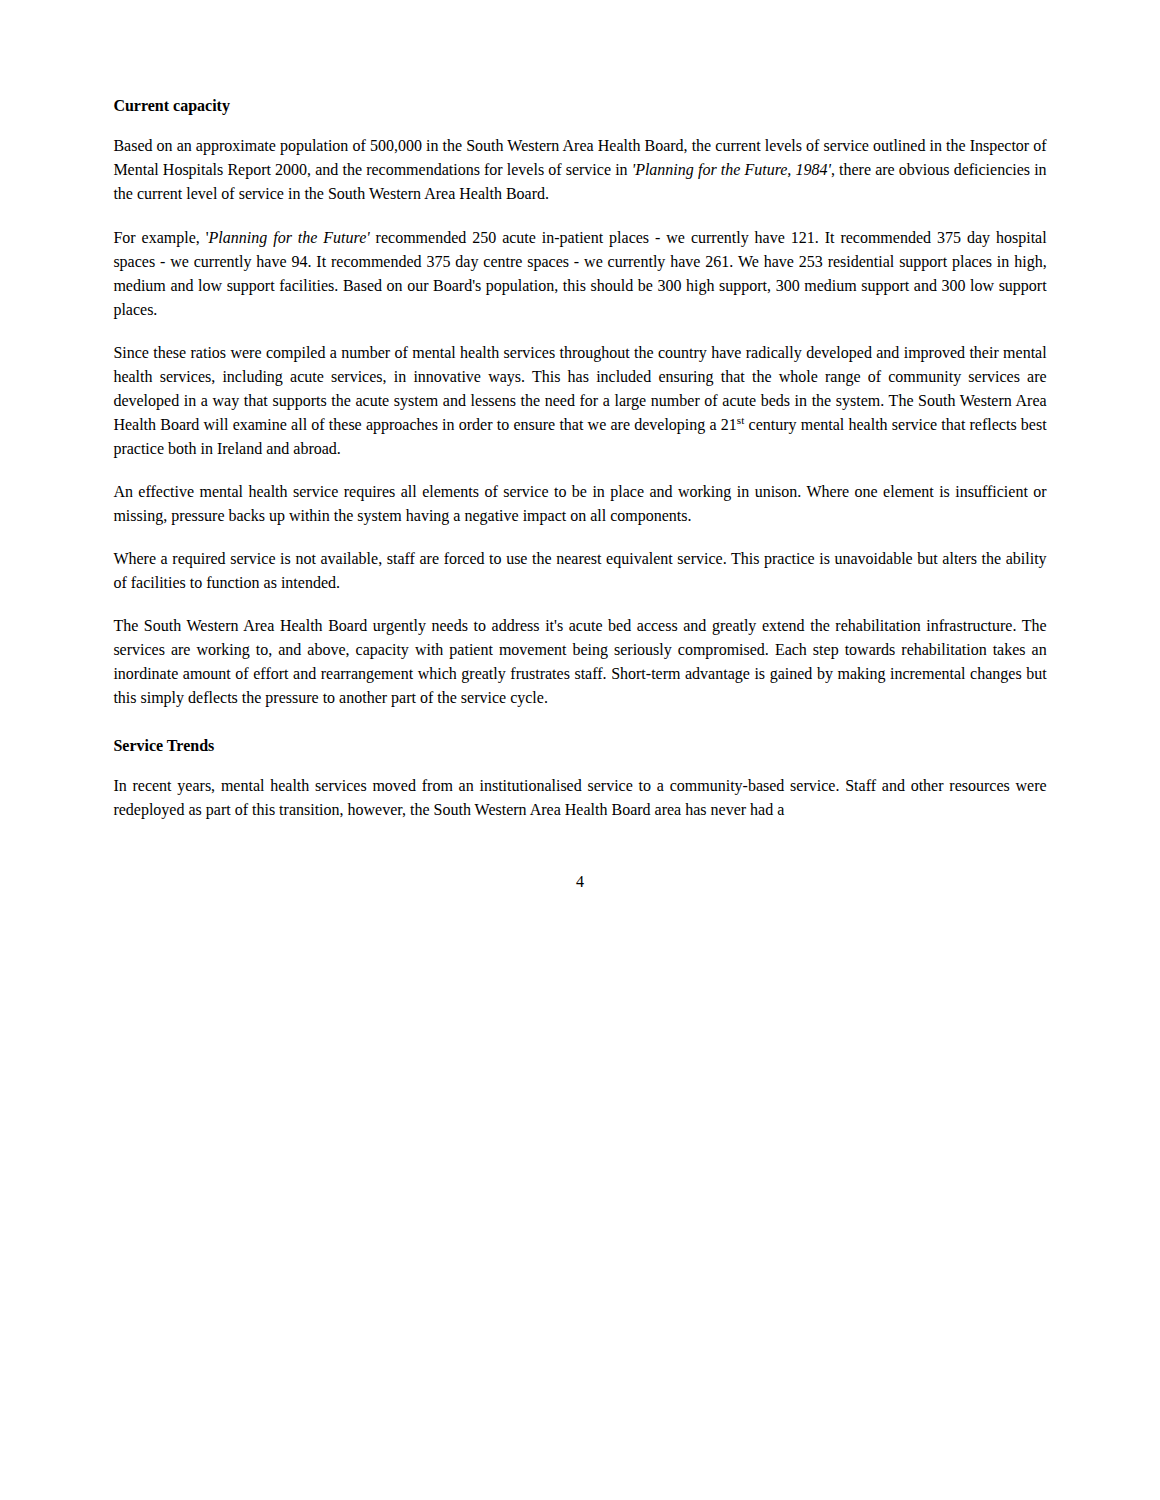Current capacity
Based on an approximate population of 500,000 in the South Western Area Health Board, the current levels of service outlined in the Inspector of Mental Hospitals Report 2000, and the recommendations for levels of service in 'Planning for the Future, 1984', there are obvious deficiencies in the current level of service in the South Western Area Health Board.
For example, 'Planning for the Future' recommended 250 acute in-patient places - we currently have 121. It recommended 375 day hospital spaces - we currently have 94. It recommended 375 day centre spaces - we currently have 261. We have 253 residential support places in high, medium and low support facilities. Based on our Board's population, this should be 300 high support, 300 medium support and 300 low support places.
Since these ratios were compiled a number of mental health services throughout the country have radically developed and improved their mental health services, including acute services, in innovative ways. This has included ensuring that the whole range of community services are developed in a way that supports the acute system and lessens the need for a large number of acute beds in the system. The South Western Area Health Board will examine all of these approaches in order to ensure that we are developing a 21st century mental health service that reflects best practice both in Ireland and abroad.
An effective mental health service requires all elements of service to be in place and working in unison. Where one element is insufficient or missing, pressure backs up within the system having a negative impact on all components.
Where a required service is not available, staff are forced to use the nearest equivalent service. This practice is unavoidable but alters the ability of facilities to function as intended.
The South Western Area Health Board urgently needs to address it's acute bed access and greatly extend the rehabilitation infrastructure. The services are working to, and above, capacity with patient movement being seriously compromised. Each step towards rehabilitation takes an inordinate amount of effort and rearrangement which greatly frustrates staff. Short-term advantage is gained by making incremental changes but this simply deflects the pressure to another part of the service cycle.
Service Trends
In recent years, mental health services moved from an institutionalised service to a community-based service. Staff and other resources were redeployed as part of this transition, however, the South Western Area Health Board area has never had a
4